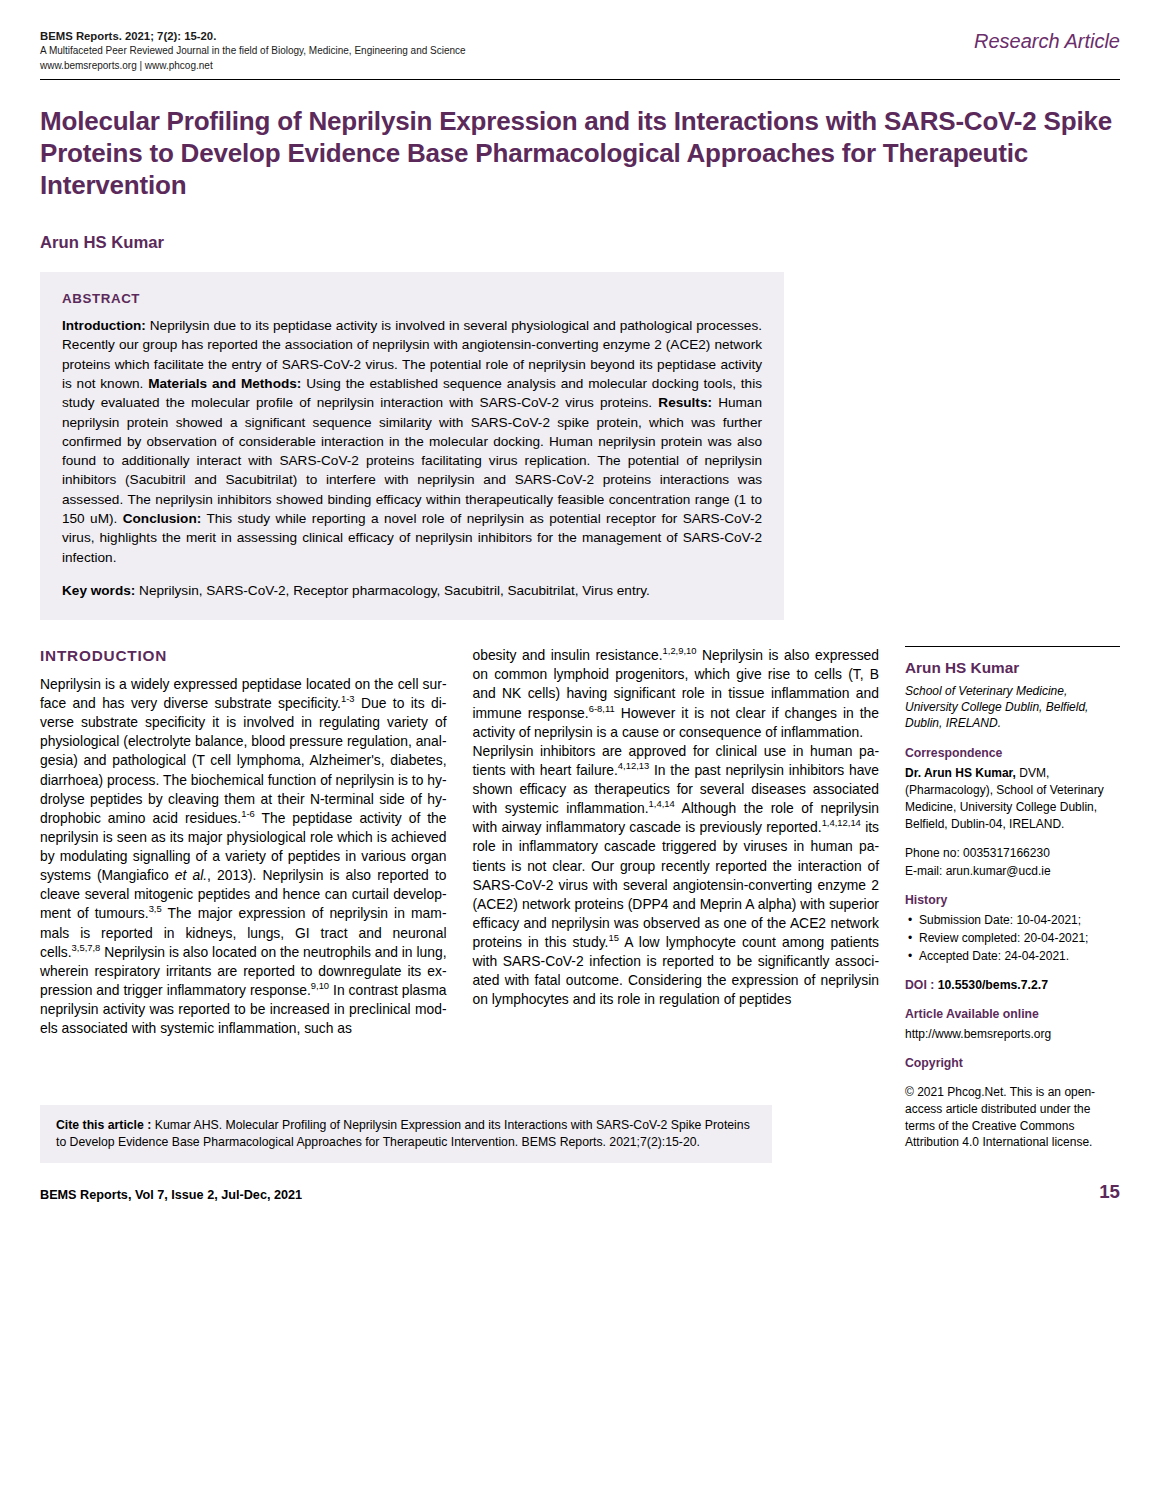BEMS Reports. 2021; 7(2): 15-20.
A Multifaceted Peer Reviewed Journal in the field of Biology, Medicine, Engineering and Science
www.bemsreports.org | www.phcog.net
Research Article
Molecular Profiling of Neprilysin Expression and its Interactions with SARS-CoV-2 Spike Proteins to Develop Evidence Base Pharmacological Approaches for Therapeutic Intervention
Arun HS Kumar
ABSTRACT
Introduction: Neprilysin due to its peptidase activity is involved in several physiological and pathological processes. Recently our group has reported the association of neprilysin with angiotensin-converting enzyme 2 (ACE2) network proteins which facilitate the entry of SARS-CoV-2 virus. The potential role of neprilysin beyond its peptidase activity is not known. Materials and Methods: Using the established sequence analysis and molecular docking tools, this study evaluated the molecular profile of neprilysin interaction with SARS-CoV-2 virus proteins. Results: Human neprilysin protein showed a significant sequence similarity with SARS-CoV-2 spike protein, which was further confirmed by observation of considerable interaction in the molecular docking. Human neprilysin protein was also found to additionally interact with SARS-CoV-2 proteins facilitating virus replication. The potential of neprilysin inhibitors (Sacubitril and Sacubitrilat) to interfere with neprilysin and SARS-CoV-2 proteins interactions was assessed. The neprilysin inhibitors showed binding efficacy within therapeutically feasible concentration range (1 to 150 uM). Conclusion: This study while reporting a novel role of neprilysin as potential receptor for SARS-CoV-2 virus, highlights the merit in assessing clinical efficacy of neprilysin inhibitors for the management of SARS-CoV-2 infection.
Key words: Neprilysin, SARS-CoV-2, Receptor pharmacology, Sacubitril, Sacubitrilat, Virus entry.
INTRODUCTION
Neprilysin is a widely expressed peptidase located on the cell surface and has very diverse substrate specificity.1-3 Due to its diverse substrate specificity it is involved in regulating variety of physiological (electrolyte balance, blood pressure regulation, analgesia) and pathological (T cell lymphoma, Alzheimer's, diabetes, diarrhoea) process. The biochemical function of neprilysin is to hydrolyse peptides by cleaving them at their N-terminal side of hydrophobic amino acid residues.1-6 The peptidase activity of the neprilysin is seen as its major physiological role which is achieved by modulating signalling of a variety of peptides in various organ systems (Mangiafico et al., 2013). Neprilysin is also reported to cleave several mitogenic peptides and hence can curtail development of tumours.3,5 The major expression of neprilysin in mammals is reported in kidneys, lungs, GI tract and neuronal cells.3,5,7,8 Neprilysin is also located on the neutrophils and in lung, wherein respiratory irritants are reported to downregulate its expression and trigger inflammatory response.9,10 In contrast plasma neprilysin activity was reported to be increased in preclinical models associated with systemic inflammation, such as
obesity and insulin resistance.1,2,9,10 Neprilysin is also expressed on common lymphoid progenitors, which give rise to cells (T, B and NK cells) having significant role in tissue inflammation and immune response.6-8,11 However it is not clear if changes in the activity of neprilysin is a cause or consequence of inflammation.
Neprilysin inhibitors are approved for clinical use in human patients with heart failure.4,12,13 In the past neprilysin inhibitors have shown efficacy as therapeutics for several diseases associated with systemic inflammation.1,4,14 Although the role of neprilysin with airway inflammatory cascade is previously reported.1,4,12,14 its role in inflammatory cascade triggered by viruses in human patients is not clear. Our group recently reported the interaction of SARS-CoV-2 virus with several angiotensin-converting enzyme 2 (ACE2) network proteins (DPP4 and Meprin A alpha) with superior efficacy and neprilysin was observed as one of the ACE2 network proteins in this study.15 A low lymphocyte count among patients with SARS-CoV-2 infection is reported to be significantly associated with fatal outcome. Considering the expression of neprilysin on lymphocytes and its role in regulation of peptides
Arun HS Kumar
School of Veterinary Medicine, University College Dublin, Belfield, Dublin, IRELAND.
Correspondence
Dr. Arun HS Kumar, DVM, (Pharmacology), School of Veterinary Medicine, University College Dublin, Belfield, Dublin-04, IRELAND.
Phone no: 0035317166230
E-mail: arun.kumar@ucd.ie
History
Submission Date: 10-04-2021;
Review completed: 20-04-2021;
Accepted Date: 24-04-2021.
DOI : 10.5530/bems.7.2.7
Article Available online
http://www.bemsreports.org
Cite this article : Kumar AHS. Molecular Profiling of Neprilysin Expression and its Interactions with SARS-CoV-2 Spike Proteins to Develop Evidence Base Pharmacological Approaches for Therapeutic Intervention. BEMS Reports. 2021;7(2):15-20.
Copyright
© 2021 Phcog.Net. This is an open-access article distributed under the terms of the Creative Commons Attribution 4.0 International license.
BEMS Reports, Vol 7, Issue 2, Jul-Dec, 2021
15